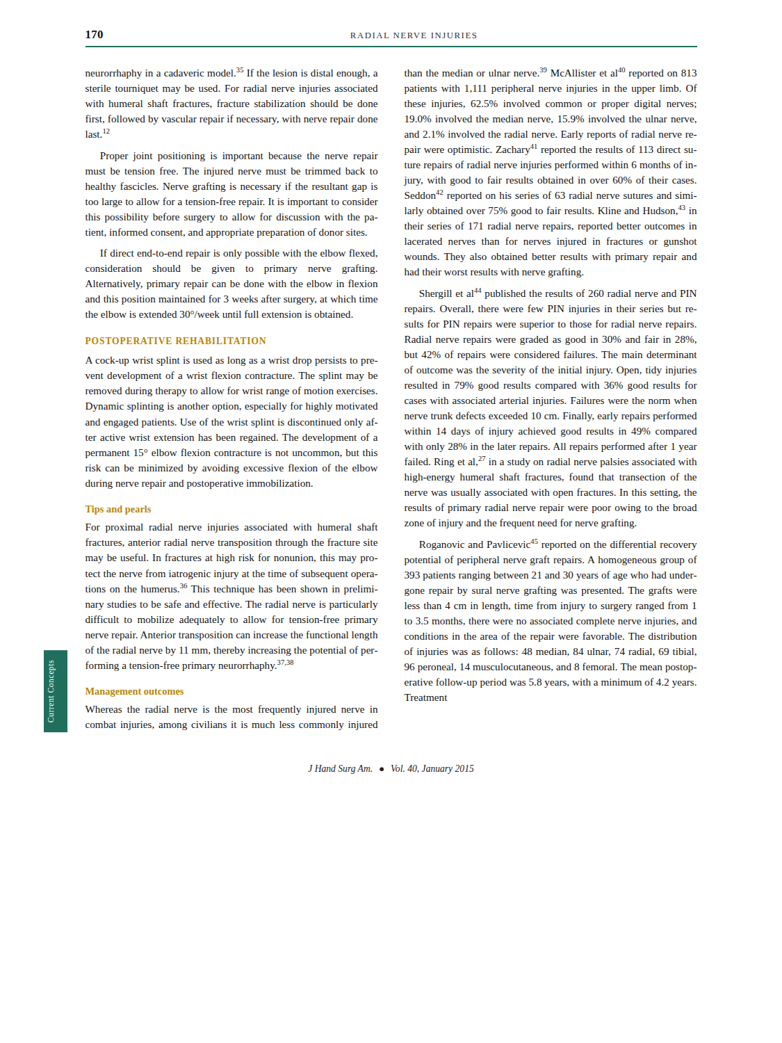Current Concepts
170 Radial Nerve Injuries
neurorrhaphy in a cadaveric model.35 If the lesion is distal enough, a sterile tourniquet may be used. For radial nerve injuries associated with humeral shaft fractures, fracture stabilization should be done first, followed by vascular repair if necessary, with nerve repair done last.12
Proper joint positioning is important because the nerve repair must be tension free. The injured nerve must be trimmed back to healthy fascicles. Nerve grafting is necessary if the resultant gap is too large to allow for a tension-free repair. It is important to consider this possibility before surgery to allow for discussion with the patient, informed consent, and appropriate preparation of donor sites.
If direct end-to-end repair is only possible with the elbow flexed, consideration should be given to primary nerve grafting. Alternatively, primary repair can be done with the elbow in flexion and this position maintained for 3 weeks after surgery, at which time the elbow is extended 30°/week until full extension is obtained.
Postoperative Rehabilitation
A cock-up wrist splint is used as long as a wrist drop persists to prevent development of a wrist flexion contracture. The splint may be removed during therapy to allow for wrist range of motion exercises. Dynamic splinting is another option, especially for highly motivated and engaged patients. Use of the wrist splint is discontinued only after active wrist extension has been regained. The development of a permanent 15° elbow flexion contracture is not uncommon, but this risk can be minimized by avoiding excessive flexion of the elbow during nerve repair and postoperative immobilization.
Tips and pearls
For proximal radial nerve injuries associated with humeral shaft fractures, anterior radial nerve transposition through the fracture site may be useful. In fractures at high risk for nonunion, this may protect the nerve from iatrogenic injury at the time of subsequent operations on the humerus.36 This technique has been shown in preliminary studies to be safe and effective. The radial nerve is particularly difficult to mobilize adequately to allow for tension-free primary nerve repair. Anterior transposition can increase the functional length of the radial nerve by 11 mm, thereby increasing the potential of performing a tension-free primary neurorrhaphy.37,38
Management outcomes
Whereas the radial nerve is the most frequently injured nerve in combat injuries, among civilians it is much less commonly injured than the median or ulnar nerve.39 McAllister et al40 reported on 813 patients with 1,111 peripheral nerve injuries in the upper limb. Of these injuries, 62.5% involved common or proper digital nerves; 19.0% involved the median nerve, 15.9% involved the ulnar nerve, and 2.1% involved the radial nerve. Early reports of radial nerve repair were optimistic. Zachary41 reported the results of 113 direct suture repairs of radial nerve injuries performed within 6 months of injury, with good to fair results obtained in over 60% of their cases. Seddon42 reported on his series of 63 radial nerve sutures and similarly obtained over 75% good to fair results. Kline and Hudson,43 in their series of 171 radial nerve repairs, reported better outcomes in lacerated nerves than for nerves injured in fractures or gunshot wounds. They also obtained better results with primary repair and had their worst results with nerve grafting.
Shergill et al44 published the results of 260 radial nerve and PIN repairs. Overall, there were few PIN injuries in their series but results for PIN repairs were superior to those for radial nerve repairs. Radial nerve repairs were graded as good in 30% and fair in 28%, but 42% of repairs were considered failures. The main determinant of outcome was the severity of the initial injury. Open, tidy injuries resulted in 79% good results compared with 36% good results for cases with associated arterial injuries. Failures were the norm when nerve trunk defects exceeded 10 cm. Finally, early repairs performed within 14 days of injury achieved good results in 49% compared with only 28% in the later repairs. All repairs performed after 1 year failed. Ring et al,27 in a study on radial nerve palsies associated with high-energy humeral shaft fractures, found that transection of the nerve was usually associated with open fractures. In this setting, the results of primary radial nerve repair were poor owing to the broad zone of injury and the frequent need for nerve grafting.
Roganovic and Pavlicevic45 reported on the differential recovery potential of peripheral nerve graft repairs. A homogeneous group of 393 patients ranging between 21 and 30 years of age who had undergone repair by sural nerve grafting was presented. The grafts were less than 4 cm in length, time from injury to surgery ranged from 1 to 3.5 months, there were no associated complete nerve injuries, and conditions in the area of the repair were favorable. The distribution of injuries was as follows: 48 median, 84 ulnar, 74 radial, 69 tibial, 96 peroneal, 14 musculocutaneous, and 8 femoral. The mean postoperative follow-up period was 5.8 years, with a minimum of 4.2 years. Treatment
J Hand Surg Am. ● Vol. 40, January 2015